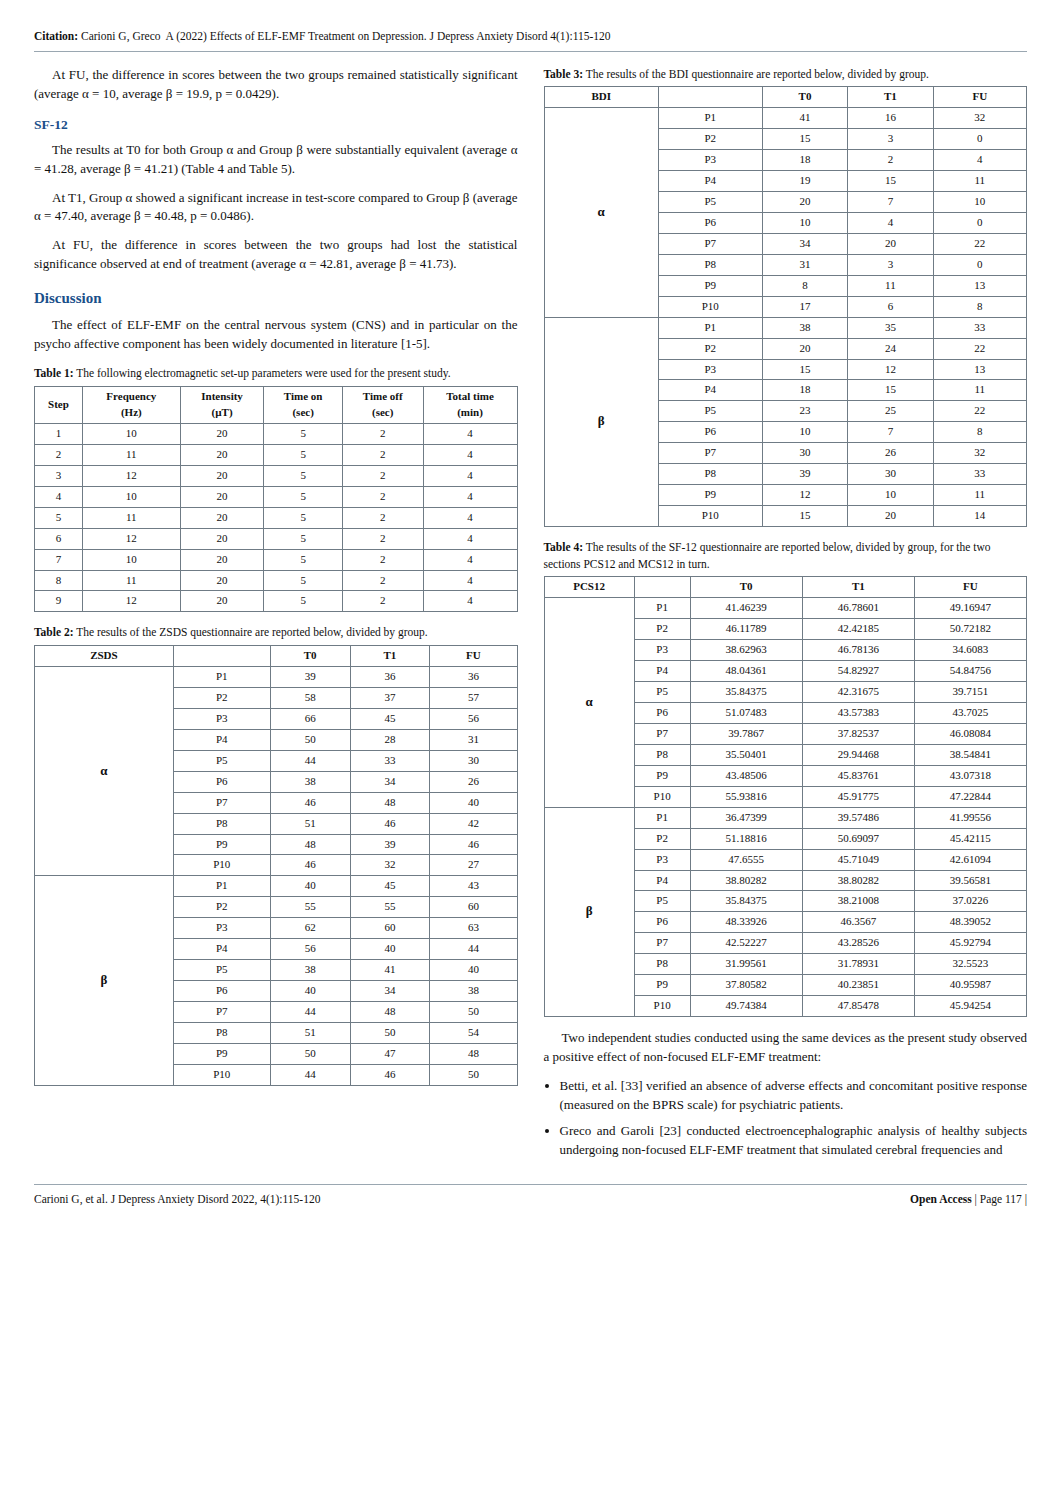Citation: Carioni G, Greco A (2022) Effects of ELF-EMF Treatment on Depression. J Depress Anxiety Disord 4(1):115-120
At FU, the difference in scores between the two groups remained statistically significant (average α = 10, average β = 19.9, p = 0.0429).
SF-12
The results at T0 for both Group α and Group β were substantially equivalent (average α = 41.28, average β = 41.21) (Table 4 and Table 5).
At T1, Group α showed a significant increase in test-score compared to Group β (average α = 47.40, average β = 40.48, p = 0.0486).
At FU, the difference in scores between the two groups had lost the statistical significance observed at end of treatment (average α = 42.81, average β = 41.73).
Discussion
The effect of ELF-EMF on the central nervous system (CNS) and in particular on the psycho affective component has been widely documented in literature [1-5].
Table 1: The following electromagnetic set-up parameters were used for the present study.
| Step | Frequency (Hz) | Intensity (µT) | Time on (sec) | Time off (sec) | Total time (min) |
| --- | --- | --- | --- | --- | --- |
| 1 | 10 | 20 | 5 | 2 | 4 |
| 2 | 11 | 20 | 5 | 2 | 4 |
| 3 | 12 | 20 | 5 | 2 | 4 |
| 4 | 10 | 20 | 5 | 2 | 4 |
| 5 | 11 | 20 | 5 | 2 | 4 |
| 6 | 12 | 20 | 5 | 2 | 4 |
| 7 | 10 | 20 | 5 | 2 | 4 |
| 8 | 11 | 20 | 5 | 2 | 4 |
| 9 | 12 | 20 | 5 | 2 | 4 |
Table 2: The results of the ZSDS questionnaire are reported below, divided by group.
| ZSDS | | T0 | T1 | FU |
| --- | --- | --- | --- | --- |
| α | P1 | 39 | 36 | 36 |
| P2 | 58 | 37 | 57 |
| P3 | 66 | 45 | 56 |
| P4 | 50 | 28 | 31 |
| P5 | 44 | 33 | 30 |
| P6 | 38 | 34 | 26 |
| P7 | 46 | 48 | 40 |
| P8 | 51 | 46 | 42 |
| P9 | 48 | 39 | 46 |
| P10 | 46 | 32 | 27 |
| β | P1 | 40 | 45 | 43 |
| P2 | 55 | 55 | 60 |
| P3 | 62 | 60 | 63 |
| P4 | 56 | 40 | 44 |
| P5 | 38 | 41 | 40 |
| P6 | 40 | 34 | 38 |
| P7 | 44 | 48 | 50 |
| P8 | 51 | 50 | 54 |
| P9 | 50 | 47 | 48 |
| P10 | 44 | 46 | 50 |
Table 3: The results of the BDI questionnaire are reported below, divided by group.
| BDI | | T0 | T1 | FU |
| --- | --- | --- | --- | --- |
| α | P1 | 41 | 16 | 32 |
| P2 | 15 | 3 | 0 |
| P3 | 18 | 2 | 4 |
| P4 | 19 | 15 | 11 |
| P5 | 20 | 7 | 10 |
| P6 | 10 | 4 | 0 |
| P7 | 34 | 20 | 22 |
| P8 | 31 | 3 | 0 |
| P9 | 8 | 11 | 13 |
| P10 | 17 | 6 | 8 |
| β | P1 | 38 | 35 | 33 |
| P2 | 20 | 24 | 22 |
| P3 | 15 | 12 | 13 |
| P4 | 18 | 15 | 11 |
| P5 | 23 | 25 | 22 |
| P6 | 10 | 7 | 8 |
| P7 | 30 | 26 | 32 |
| P8 | 39 | 30 | 33 |
| P9 | 12 | 10 | 11 |
| P10 | 15 | 20 | 14 |
Table 4: The results of the SF-12 questionnaire are reported below, divided by group, for the two sections PCS12 and MCS12 in turn.
| PCS12 | | T0 | T1 | FU |
| --- | --- | --- | --- | --- |
| α | P1 | 41.46239 | 46.78601 | 49.16947 |
| P2 | 46.11789 | 42.42185 | 50.72182 |
| P3 | 38.62963 | 46.78136 | 34.6083 |
| P4 | 48.04361 | 54.82927 | 54.84756 |
| P5 | 35.84375 | 42.31675 | 39.7151 |
| P6 | 51.07483 | 43.57383 | 43.7025 |
| P7 | 39.7867 | 37.82537 | 46.08084 |
| P8 | 35.50401 | 29.94468 | 38.54841 |
| P9 | 43.48506 | 45.83761 | 43.07318 |
| P10 | 55.93816 | 45.91775 | 47.22844 |
| β | P1 | 36.47399 | 39.57486 | 41.99556 |
| P2 | 51.18816 | 50.69097 | 45.42115 |
| P3 | 47.6555 | 45.71049 | 42.61094 |
| P4 | 38.80282 | 38.80282 | 39.56581 |
| P5 | 35.84375 | 38.21008 | 37.0226 |
| P6 | 48.33926 | 46.3567 | 48.39052 |
| P7 | 42.52227 | 43.28526 | 45.92794 |
| P8 | 31.99561 | 31.78931 | 32.5523 |
| P9 | 37.80582 | 40.23851 | 40.95987 |
| P10 | 49.74384 | 47.85478 | 45.94254 |
Two independent studies conducted using the same devices as the present study observed a positive effect of non-focused ELF-EMF treatment:
Betti, et al. [33] verified an absence of adverse effects and concomitant positive response (measured on the BPRS scale) for psychiatric patients.
Greco and Garoli [23] conducted electroencephalographic analysis of healthy subjects undergoing non-focused ELF-EMF treatment that simulated cerebral frequencies and
Carioni G, et al. J Depress Anxiety Disord 2022, 4(1):115-120
Open Access | Page 117 |